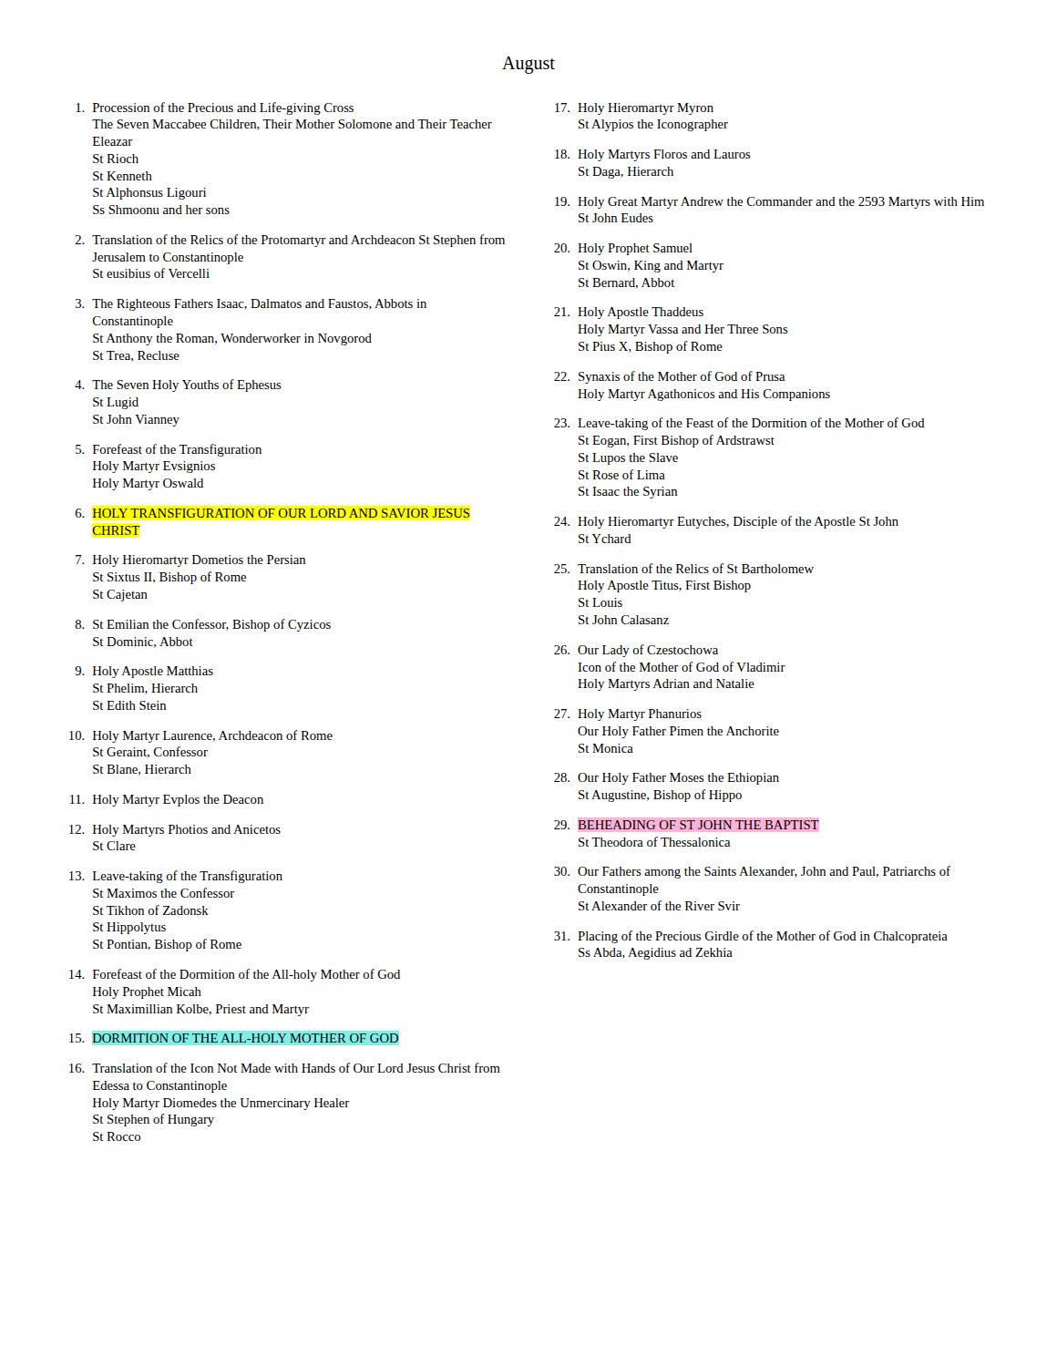August
1. Procession of the Precious and Life-giving Cross
The Seven Maccabee Children, Their Mother Solomone and Their Teacher Eleazar
St Rioch
St Kenneth
St Alphonsus Ligouri
Ss Shmoonu and her sons
2. Translation of the Relics of the Protomartyr and Archdeacon St Stephen from Jerusalem to Constantinople
St eusibius of Vercelli
3. The Righteous Fathers Isaac, Dalmatos and Faustos, Abbots in Constantinople
St Anthony the Roman, Wonderworker in Novgorod
St Trea, Recluse
4. The Seven Holy Youths of Ephesus
St Lugid
St John Vianney
5. Forefeast of the Transfiguration
Holy Martyr Evsignios
Holy Martyr Oswald
6. HOLY TRANSFIGURATION OF OUR LORD AND SAVIOR JESUS CHRIST
7. Holy Hieromartyr Dometios the Persian
St Sixtus II, Bishop of Rome
St Cajetan
8. St Emilian the Confessor, Bishop of Cyzicos
St Dominic, Abbot
9. Holy Apostle Matthias
St Phelim, Hierarch
St Edith Stein
10. Holy Martyr Laurence, Archdeacon of Rome
St Geraint, Confessor
St Blane, Hierarch
11. Holy Martyr Evplos the Deacon
12. Holy Martyrs Photios and Anicetos
St Clare
13. Leave-taking of the Transfiguration
St Maximos the Confessor
St Tikhon of Zadonsk
St Hippolytus
St Pontian, Bishop of Rome
14. Forefeast of the Dormition of the All-holy Mother of God
Holy Prophet Micah
St Maximillian Kolbe, Priest and Martyr
15. DORMITION OF THE ALL-HOLY MOTHER OF GOD
16. Translation of the Icon Not Made with Hands of Our Lord Jesus Christ from Edessa to Constantinople
Holy Martyr Diomedes the Unmercinary Healer
St Stephen of Hungary
St Rocco
17. Holy Hieromartyr Myron
St Alypios the Iconographer
18. Holy Martyrs Floros and Lauros
St Daga, Hierarch
19. Holy Great Martyr Andrew the Commander and the 2593 Martyrs with Him
St John Eudes
20. Holy Prophet Samuel
St Oswin, King and Martyr
St Bernard, Abbot
21. Holy Apostle Thaddeus
Holy Martyr Vassa and Her Three Sons
St Pius X, Bishop of Rome
22. Synaxis of the Mother of God of Prusa
Holy Martyr Agathonicos and His Companions
23. Leave-taking of the Feast of the Dormition of the Mother of God
St Eogan, First Bishop of Ardstrawst
St Lupos the Slave
St Rose of Lima
St Isaac the Syrian
24. Holy Hieromartyr Eutyches, Disciple of the Apostle St John
St Ychard
25. Translation of the Relics of St Bartholomew
Holy Apostle Titus, First Bishop
St Louis
St John Calasanz
26. Our Lady of Czestochowa
Icon of the Mother of God of Vladimir
Holy Martyrs Adrian and Natalie
27. Holy Martyr Phanurios
Our Holy Father Pimen the Anchorite
St Monica
28. Our Holy Father Moses the Ethiopian
St Augustine, Bishop of Hippo
29. BEHEADING OF ST JOHN THE BAPTIST
St Theodora of Thessalonica
30. Our Fathers among the Saints Alexander, John and Paul, Patriarchs of Constantinople
St Alexander of the River Svir
31. Placing of the Precious Girdle of the Mother of God in Chalcoprateia
Ss Abda, Aegidius ad Zekhia